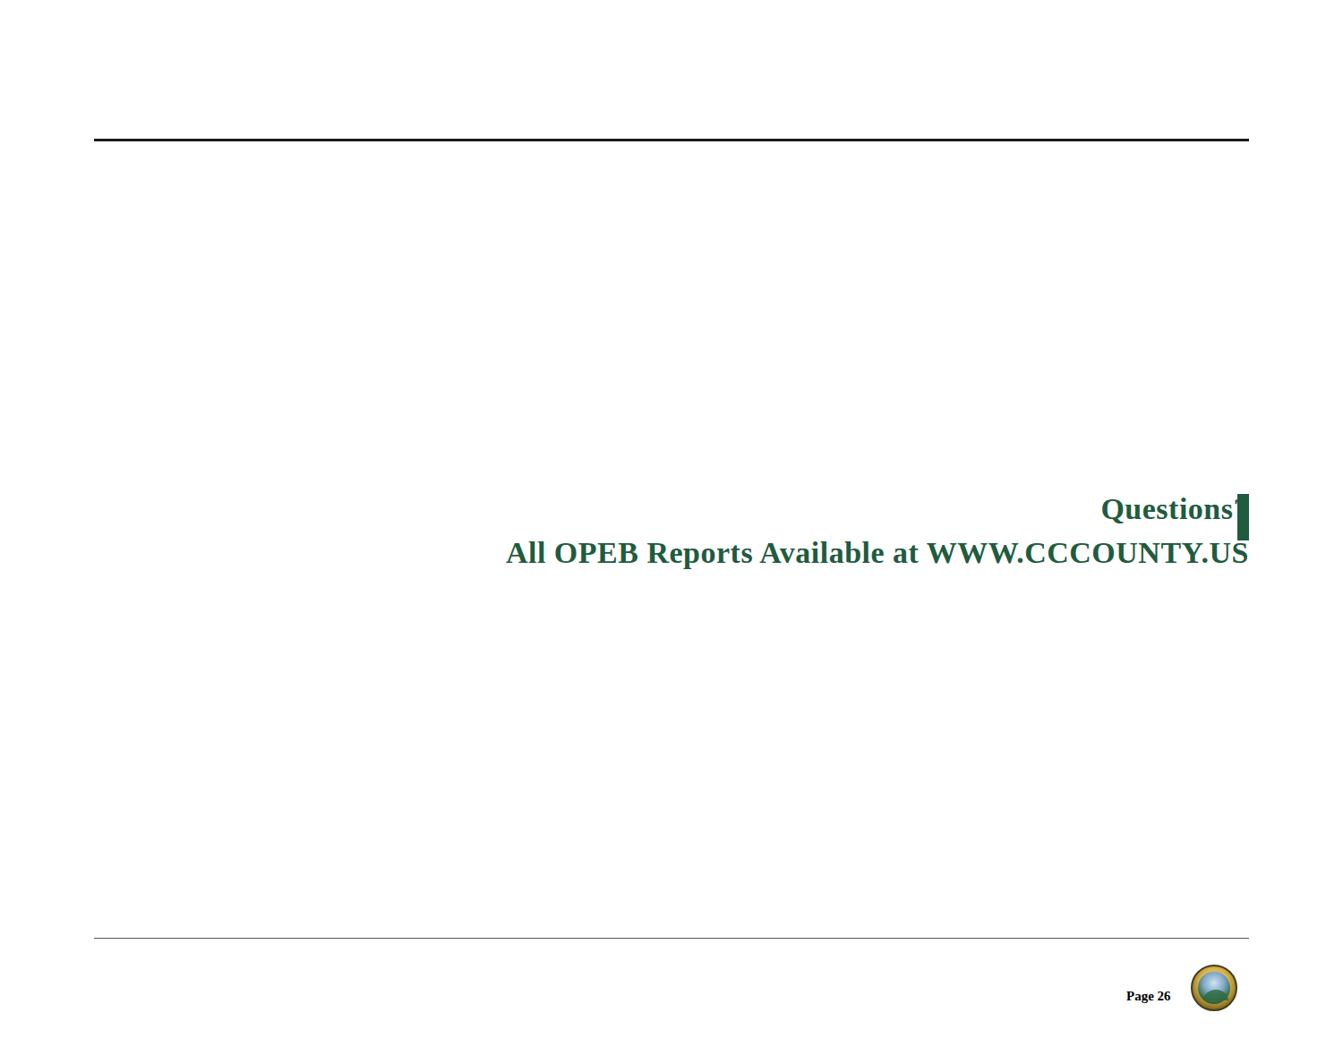Questions?
All OPEB Reports Available at WWW.CCCOUNTY.US
Page 26